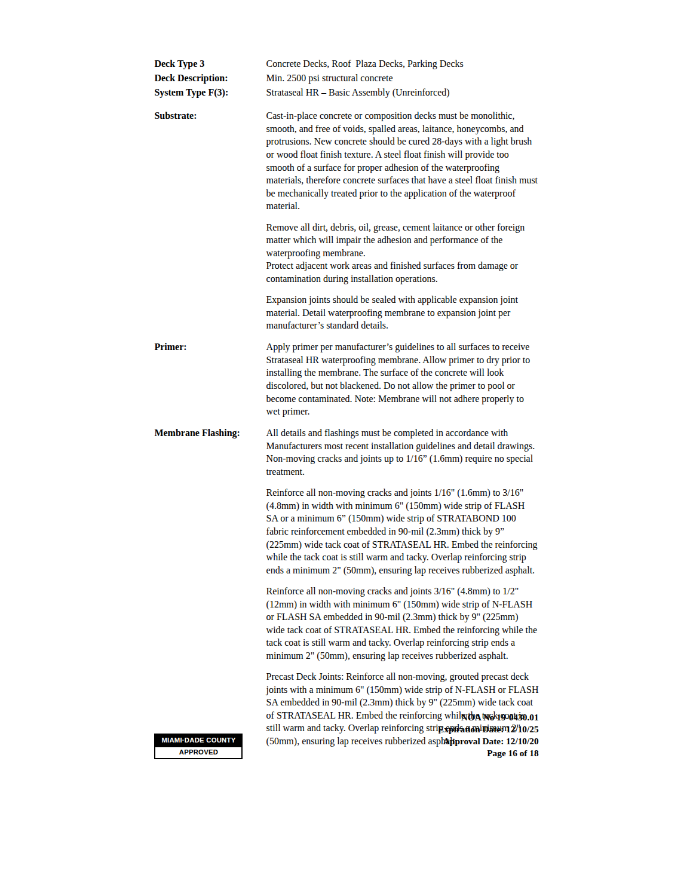| Deck Type 3 | Concrete Decks, Roof Plaza Decks, Parking Decks |
| Deck Description: | Min. 2500 psi structural concrete |
| System Type F(3): | Strataseal HR – Basic Assembly (Unreinforced) |
| Substrate: | Cast-in-place concrete or composition decks must be monolithic, smooth, and free of voids, spalled areas, laitance, honeycombs, and protrusions. New concrete should be cured 28-days with a light brush or wood float finish texture. A steel float finish will provide too smooth of a surface for proper adhesion of the waterproofing materials, therefore concrete surfaces that have a steel float finish must be mechanically treated prior to the application of the waterproof material. Remove all dirt, debris, oil, grease, cement laitance or other foreign matter which will impair the adhesion and performance of the waterproofing membrane. Protect adjacent work areas and finished surfaces from damage or contamination during installation operations. Expansion joints should be sealed with applicable expansion joint material. Detail waterproofing membrane to expansion joint per manufacturer’s standard details. |
| Primer: | Apply primer per manufacturer’s guidelines to all surfaces to receive Strataseal HR waterproofing membrane. Allow primer to dry prior to installing the membrane. The surface of the concrete will look discolored, but not blackened. Do not allow the primer to pool or become contaminated. Note: Membrane will not adhere properly to wet primer. |
| Membrane Flashing: | All details and flashings must be completed in accordance with Manufacturers most recent installation guidelines and detail drawings. Non-moving cracks and joints up to 1/16” (1.6mm) require no special treatment. Reinforce all non-moving cracks and joints 1/16" (1.6mm) to 3/16" (4.8mm) in width with minimum 6" (150mm) wide strip of FLASH SA or a minimum 6” (150mm) wide strip of STRATABOND 100 fabric reinforcement embedded in 90-mil (2.3mm) thick by 9” (225mm) wide tack coat of STRATASEAL HR. Embed the reinforcing while the tack coat is still warm and tacky. Overlap reinforcing strip ends a minimum 2" (50mm), ensuring lap receives rubberized asphalt. Reinforce all non-moving cracks and joints 3/16" (4.8mm) to 1/2" (12mm) in width with minimum 6" (150mm) wide strip of N-FLASH or FLASH SA embedded in 90-mil (2.3mm) thick by 9" (225mm) wide tack coat of STRATASEAL HR. Embed the reinforcing while the tack coat is still warm and tacky. Overlap reinforcing strip ends a minimum 2" (50mm), ensuring lap receives rubberized asphalt. Precast Deck Joints: Reinforce all non-moving, grouted precast deck joints with a minimum 6" (150mm) wide strip of N-FLASH or FLASH SA embedded in 90-mil (2.3mm) thick by 9" (225mm) wide tack coat of STRATASEAL HR. Embed the reinforcing while the tack coat is still warm and tacky. Overlap reinforcing strip ends a minimum 2" (50mm), ensuring lap receives rubberized asphalt. |
MIAMI·DADE COUNTY
APPROVED
NOA No 19-0430.01
Expiration Date: 12/10/25
Approval Date: 12/10/20
Page 16 of 18